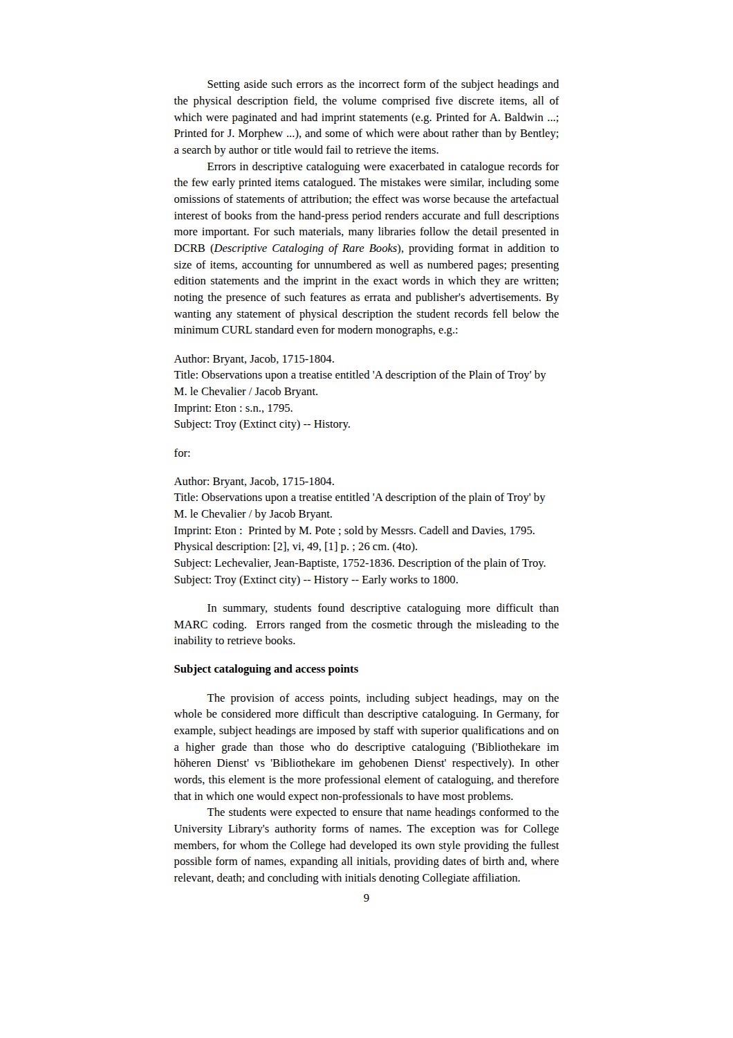Setting aside such errors as the incorrect form of the subject headings and the physical description field, the volume comprised five discrete items, all of which were paginated and had imprint statements (e.g. Printed for A. Baldwin ...; Printed for J. Morphew ...), and some of which were about rather than by Bentley; a search by author or title would fail to retrieve the items.
Errors in descriptive cataloguing were exacerbated in catalogue records for the few early printed items catalogued. The mistakes were similar, including some omissions of statements of attribution; the effect was worse because the artefactual interest of books from the hand-press period renders accurate and full descriptions more important. For such materials, many libraries follow the detail presented in DCRB (Descriptive Cataloging of Rare Books), providing format in addition to size of items, accounting for unnumbered as well as numbered pages; presenting edition statements and the imprint in the exact words in which they are written; noting the presence of such features as errata and publisher's advertisements. By wanting any statement of physical description the student records fell below the minimum CURL standard even for modern monographs, e.g.:
Author: Bryant, Jacob, 1715-1804.
Title: Observations upon a treatise entitled 'A description of the Plain of Troy' by M. le Chevalier / Jacob Bryant.
Imprint: Eton : s.n., 1795.
Subject: Troy (Extinct city) -- History.
for:
Author: Bryant, Jacob, 1715-1804.
Title: Observations upon a treatise entitled 'A description of the plain of Troy' by M. le Chevalier / by Jacob Bryant.
Imprint: Eton : Printed by M. Pote ; sold by Messrs. Cadell and Davies, 1795.
Physical description: [2], vi, 49, [1] p. ; 26 cm. (4to).
Subject: Lechevalier, Jean-Baptiste, 1752-1836. Description of the plain of Troy.
Subject: Troy (Extinct city) -- History -- Early works to 1800.
In summary, students found descriptive cataloguing more difficult than MARC coding. Errors ranged from the cosmetic through the misleading to the inability to retrieve books.
Subject cataloguing and access points
The provision of access points, including subject headings, may on the whole be considered more difficult than descriptive cataloguing. In Germany, for example, subject headings are imposed by staff with superior qualifications and on a higher grade than those who do descriptive cataloguing ('Bibliothekare im höheren Dienst' vs 'Bibliothekare im gehobenen Dienst' respectively). In other words, this element is the more professional element of cataloguing, and therefore that in which one would expect non-professionals to have most problems.
The students were expected to ensure that name headings conformed to the University Library's authority forms of names. The exception was for College members, for whom the College had developed its own style providing the fullest possible form of names, expanding all initials, providing dates of birth and, where relevant, death; and concluding with initials denoting Collegiate affiliation.
9